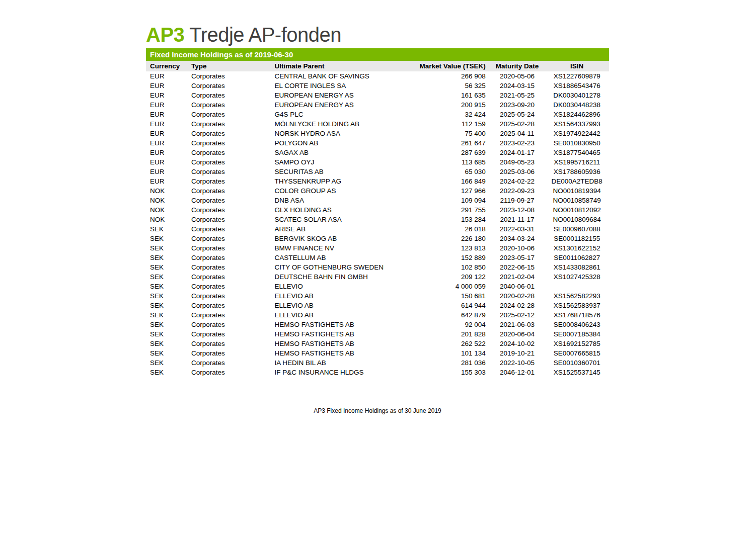AP3 Tredje AP-fonden
Fixed Income Holdings as of 2019-06-30
| Currency | Type | Ultimate Parent | Market Value (TSEK) | Maturity Date | ISIN |
| --- | --- | --- | --- | --- | --- |
| EUR | Corporates | CENTRAL BANK OF SAVINGS | 266 908 | 2020-05-06 | XS1227609879 |
| EUR | Corporates | EL CORTE INGLES SA | 56 325 | 2024-03-15 | XS1886543476 |
| EUR | Corporates | EUROPEAN ENERGY AS | 161 635 | 2021-05-25 | DK0030401278 |
| EUR | Corporates | EUROPEAN ENERGY AS | 200 915 | 2023-09-20 | DK0030448238 |
| EUR | Corporates | G4S PLC | 32 424 | 2025-05-24 | XS1824462896 |
| EUR | Corporates | MÖLNLYCKE HOLDING AB | 112 159 | 2025-02-28 | XS1564337993 |
| EUR | Corporates | NORSK HYDRO ASA | 75 400 | 2025-04-11 | XS1974922442 |
| EUR | Corporates | POLYGON AB | 261 647 | 2023-02-23 | SE0010830950 |
| EUR | Corporates | SAGAX AB | 287 639 | 2024-01-17 | XS1877540465 |
| EUR | Corporates | SAMPO OYJ | 113 685 | 2049-05-23 | XS1995716211 |
| EUR | Corporates | SECURITAS AB | 65 030 | 2025-03-06 | XS1788605936 |
| EUR | Corporates | THYSSENKRUPP AG | 166 849 | 2024-02-22 | DE000A2TEDB8 |
| NOK | Corporates | COLOR GROUP AS | 127 966 | 2022-09-23 | NO0010819394 |
| NOK | Corporates | DNB ASA | 109 094 | 2119-09-27 | NO0010858749 |
| NOK | Corporates | GLX HOLDING AS | 291 755 | 2023-12-08 | NO0010812092 |
| NOK | Corporates | SCATEC SOLAR ASA | 153 284 | 2021-11-17 | NO0010809684 |
| SEK | Corporates | ARISE AB | 26 018 | 2022-03-31 | SE0009607088 |
| SEK | Corporates | BERGVIK SKOG AB | 226 180 | 2034-03-24 | SE0001182155 |
| SEK | Corporates | BMW FINANCE NV | 123 813 | 2020-10-06 | XS1301622152 |
| SEK | Corporates | CASTELLUM AB | 152 889 | 2023-05-17 | SE0011062827 |
| SEK | Corporates | CITY OF GOTHENBURG SWEDEN | 102 850 | 2022-06-15 | XS1433082861 |
| SEK | Corporates | DEUTSCHE BAHN FIN GMBH | 209 122 | 2021-02-04 | XS1027425328 |
| SEK | Corporates | ELLEVIO | 4 000 059 | 2040-06-01 | |
| SEK | Corporates | ELLEVIO AB | 150 681 | 2020-02-28 | XS1562582293 |
| SEK | Corporates | ELLEVIO AB | 614 944 | 2024-02-28 | XS1562583937 |
| SEK | Corporates | ELLEVIO AB | 642 879 | 2025-02-12 | XS1768718576 |
| SEK | Corporates | HEMSO FASTIGHETS AB | 92 004 | 2021-06-03 | SE0008406243 |
| SEK | Corporates | HEMSO FASTIGHETS AB | 201 828 | 2020-06-04 | SE0007185384 |
| SEK | Corporates | HEMSO FASTIGHETS AB | 262 522 | 2024-10-02 | XS1692152785 |
| SEK | Corporates | HEMSO FASTIGHETS AB | 101 134 | 2019-10-21 | SE0007665815 |
| SEK | Corporates | IA HEDIN BIL AB | 281 036 | 2022-10-05 | SE0010360701 |
| SEK | Corporates | IF P&C INSURANCE HLDGS | 155 303 | 2046-12-01 | XS1525537145 |
AP3 Fixed Income Holdings as of 30 June 2019